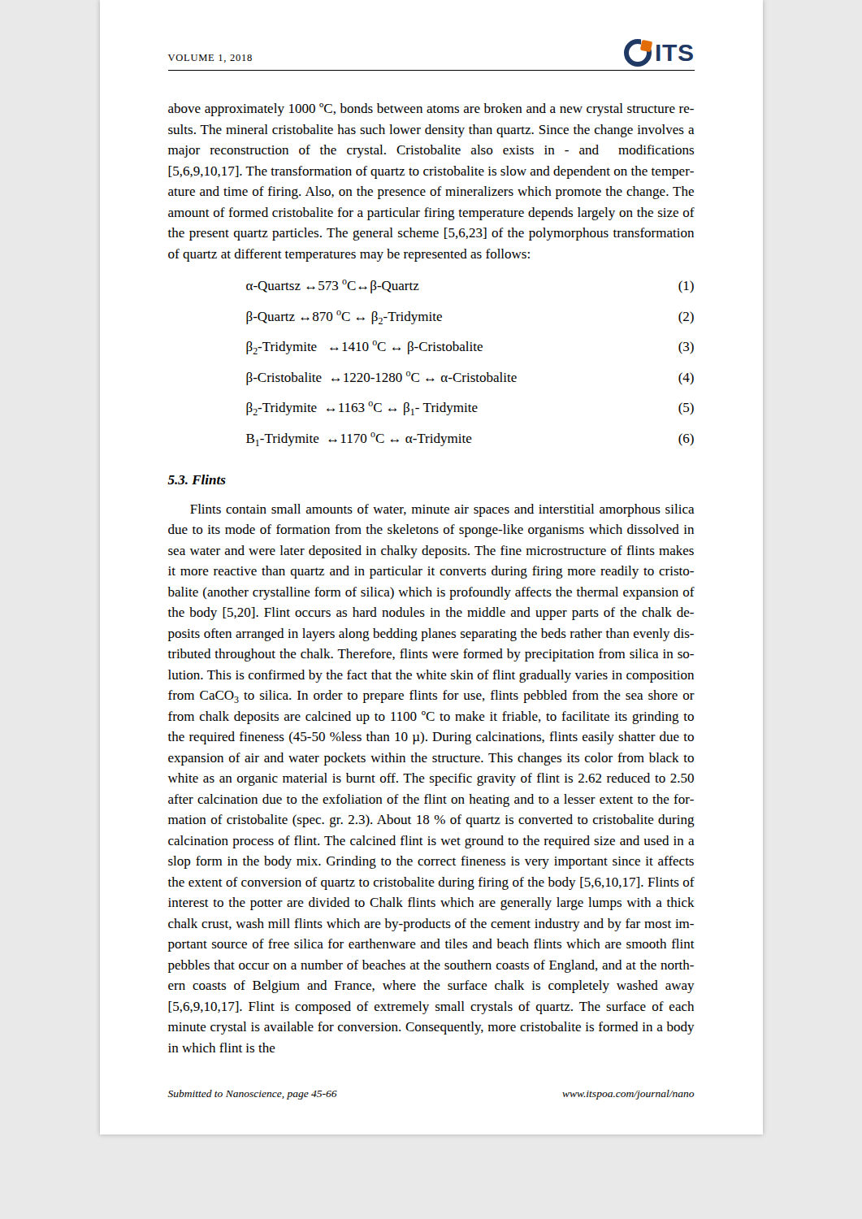Volume 1, 2018
ITS
above approximately 1000 ºC, bonds between atoms are broken and a new crystal structure results. The mineral cristobalite has such lower density than quartz. Since the change involves a major reconstruction of the crystal. Cristobalite also exists in - and modifications [5,6,9,10,17]. The transformation of quartz to cristobalite is slow and dependent on the temperature and time of firing. Also, on the presence of mineralizers which promote the change. The amount of formed cristobalite for a particular firing temperature depends largely on the size of the present quartz particles. The general scheme [5,6,23] of the polymorphous transformation of quartz at different temperatures may be represented as follows:
α-Quartsz ↔573 oC↔β-Quartz
(1)
β-Quartz ↔870 oC ↔ β2-Tridymite
(2)
β2-Tridymite ↔1410 oC ↔ β-Cristobalite
(3)
β-Cristobalite ↔1220-1280 oC ↔ α-Cristobalite
(4)
β2-Tridymite ↔1163 oC ↔ β1- Tridymite
(5)
B1-Tridymite ↔1170 oC ↔ α-Tridymite
(6)
5.3. Flints
Flints contain small amounts of water, minute air spaces and interstitial amorphous silica due to its mode of formation from the skeletons of sponge-like organisms which dissolved in sea water and were later deposited in chalky deposits. The fine microstructure of flints makes it more reactive than quartz and in particular it converts during firing more readily to cristobalite (another crystalline form of silica) which is profoundly affects the thermal expansion of the body [5,20]. Flint occurs as hard nodules in the middle and upper parts of the chalk deposits often arranged in layers along bedding planes separating the beds rather than evenly distributed throughout the chalk. Therefore, flints were formed by precipitation from silica in solution. This is confirmed by the fact that the white skin of flint gradually varies in composition from CaCO3 to silica. In order to prepare flints for use, flints pebbled from the sea shore or from chalk deposits are calcined up to 1100 ºC to make it friable, to facilitate its grinding to the required fineness (45-50 %less than 10 µ). During calcinations, flints easily shatter due to expansion of air and water pockets within the structure. This changes its color from black to white as an organic material is burnt off. The specific gravity of flint is 2.62 reduced to 2.50 after calcination due to the exfoliation of the flint on heating and to a lesser extent to the formation of cristobalite (spec. gr. 2.3). About 18 % of quartz is converted to cristobalite during calcination process of flint. The calcined flint is wet ground to the required size and used in a slop form in the body mix. Grinding to the correct fineness is very important since it affects the extent of conversion of quartz to cristobalite during firing of the body [5,6,10,17]. Flints of interest to the potter are divided to Chalk flints which are generally large lumps with a thick chalk crust, wash mill flints which are by-products of the cement industry and by far most important source of free silica for earthenware and tiles and beach flints which are smooth flint pebbles that occur on a number of beaches at the southern coasts of England, and at the northern coasts of Belgium and France, where the surface chalk is completely washed away [5,6,9,10,17]. Flint is composed of extremely small crystals of quartz. The surface of each minute crystal is available for conversion. Consequently, more cristobalite is formed in a body in which flint is the
Submitted to Nanoscience, page 45-66
www.itspoa.com/journal/nano